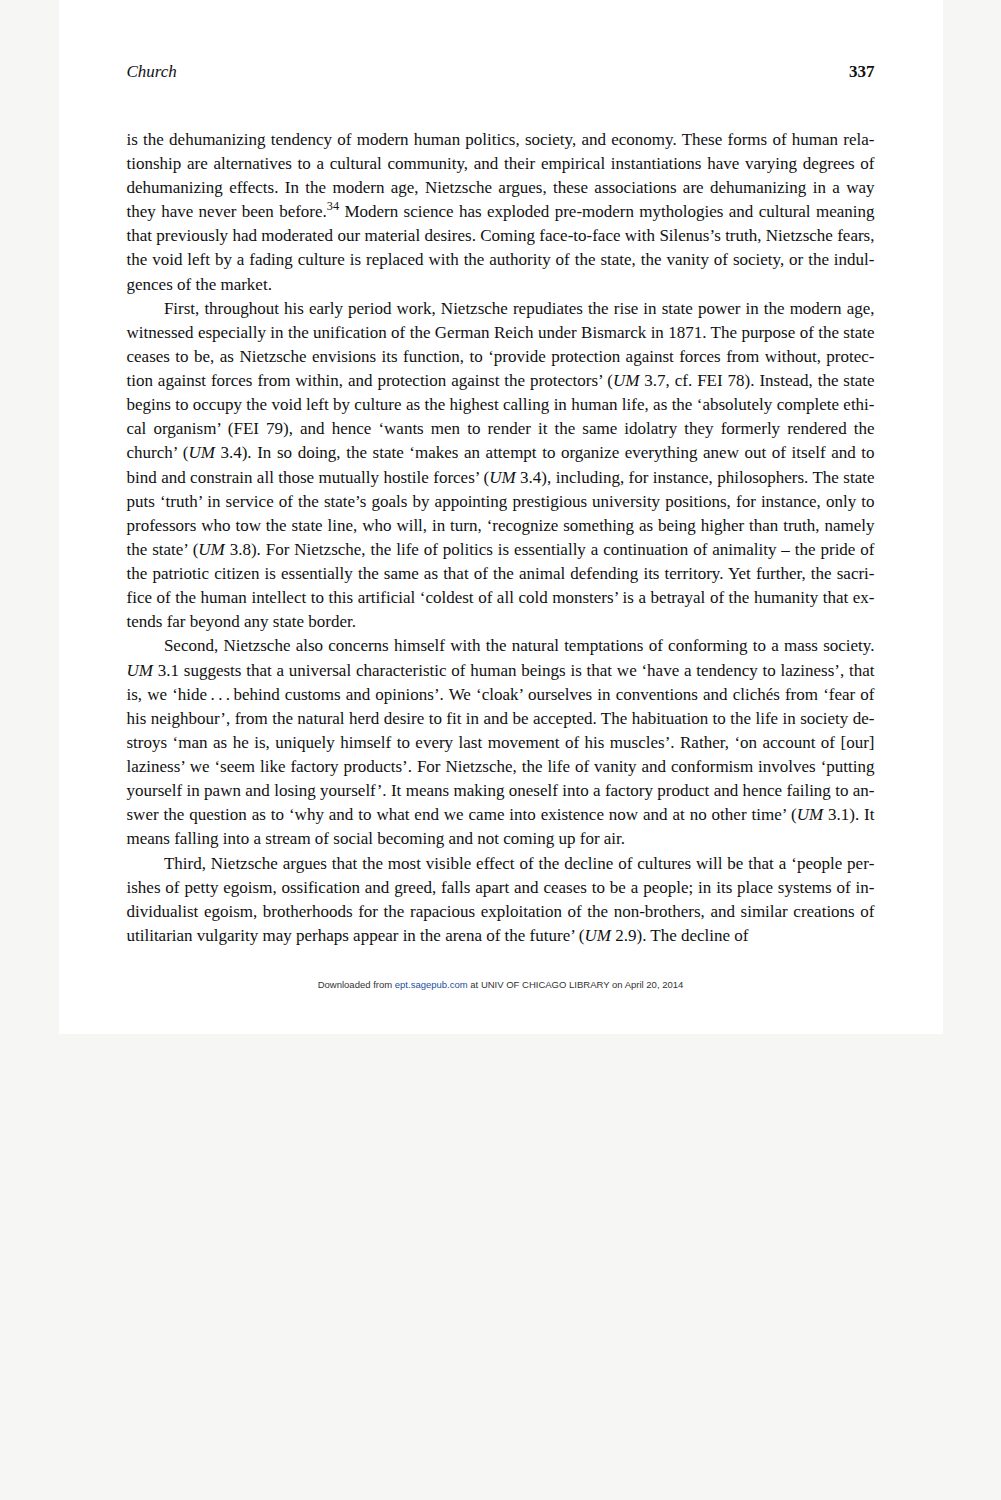Church 337
is the dehumanizing tendency of modern human politics, society, and economy. These forms of human relationship are alternatives to a cultural community, and their empirical instantiations have varying degrees of dehumanizing effects. In the modern age, Nietzsche argues, these associations are dehumanizing in a way they have never been before.34 Modern science has exploded pre-modern mythologies and cultural meaning that previously had moderated our material desires. Coming face-to-face with Silenus’s truth, Nietzsche fears, the void left by a fading culture is replaced with the authority of the state, the vanity of society, or the indulgences of the market.
First, throughout his early period work, Nietzsche repudiates the rise in state power in the modern age, witnessed especially in the unification of the German Reich under Bismarck in 1871. The purpose of the state ceases to be, as Nietzsche envisions its function, to ‘provide protection against forces from without, protection against forces from within, and protection against the protectors’ (UM 3.7, cf. FEI 78). Instead, the state begins to occupy the void left by culture as the highest calling in human life, as the ‘absolutely complete ethical organism’ (FEI 79), and hence ‘wants men to render it the same idolatry they formerly rendered the church’ (UM 3.4). In so doing, the state ‘makes an attempt to organize everything anew out of itself and to bind and constrain all those mutually hostile forces’ (UM 3.4), including, for instance, philosophers. The state puts ‘truth’ in service of the state’s goals by appointing prestigious university positions, for instance, only to professors who tow the state line, who will, in turn, ‘recognize something as being higher than truth, namely the state’ (UM 3.8). For Nietzsche, the life of politics is essentially a continuation of animality – the pride of the patriotic citizen is essentially the same as that of the animal defending its territory. Yet further, the sacrifice of the human intellect to this artificial ‘coldest of all cold monsters’ is a betrayal of the humanity that extends far beyond any state border.
Second, Nietzsche also concerns himself with the natural temptations of conforming to a mass society. UM 3.1 suggests that a universal characteristic of human beings is that we ‘have a tendency to laziness’, that is, we ‘hide . . . behind customs and opinions’. We ‘cloak’ ourselves in conventions and clichés from ‘fear of his neighbour’, from the natural herd desire to fit in and be accepted. The habituation to the life in society destroys ‘man as he is, uniquely himself to every last movement of his muscles’. Rather, ‘on account of [our] laziness’ we ‘seem like factory products’. For Nietzsche, the life of vanity and conformism involves ‘putting yourself in pawn and losing yourself’. It means making oneself into a factory product and hence failing to answer the question as to ‘why and to what end we came into existence now and at no other time’ (UM 3.1). It means falling into a stream of social becoming and not coming up for air.
Third, Nietzsche argues that the most visible effect of the decline of cultures will be that a ‘people perishes of petty egoism, ossification and greed, falls apart and ceases to be a people; in its place systems of individualist egoism, brotherhoods for the rapacious exploitation of the non-brothers, and similar creations of utilitarian vulgarity may perhaps appear in the arena of the future’ (UM 2.9). The decline of
Downloaded from ept.sagepub.com at UNIV OF CHICAGO LIBRARY on April 20, 2014